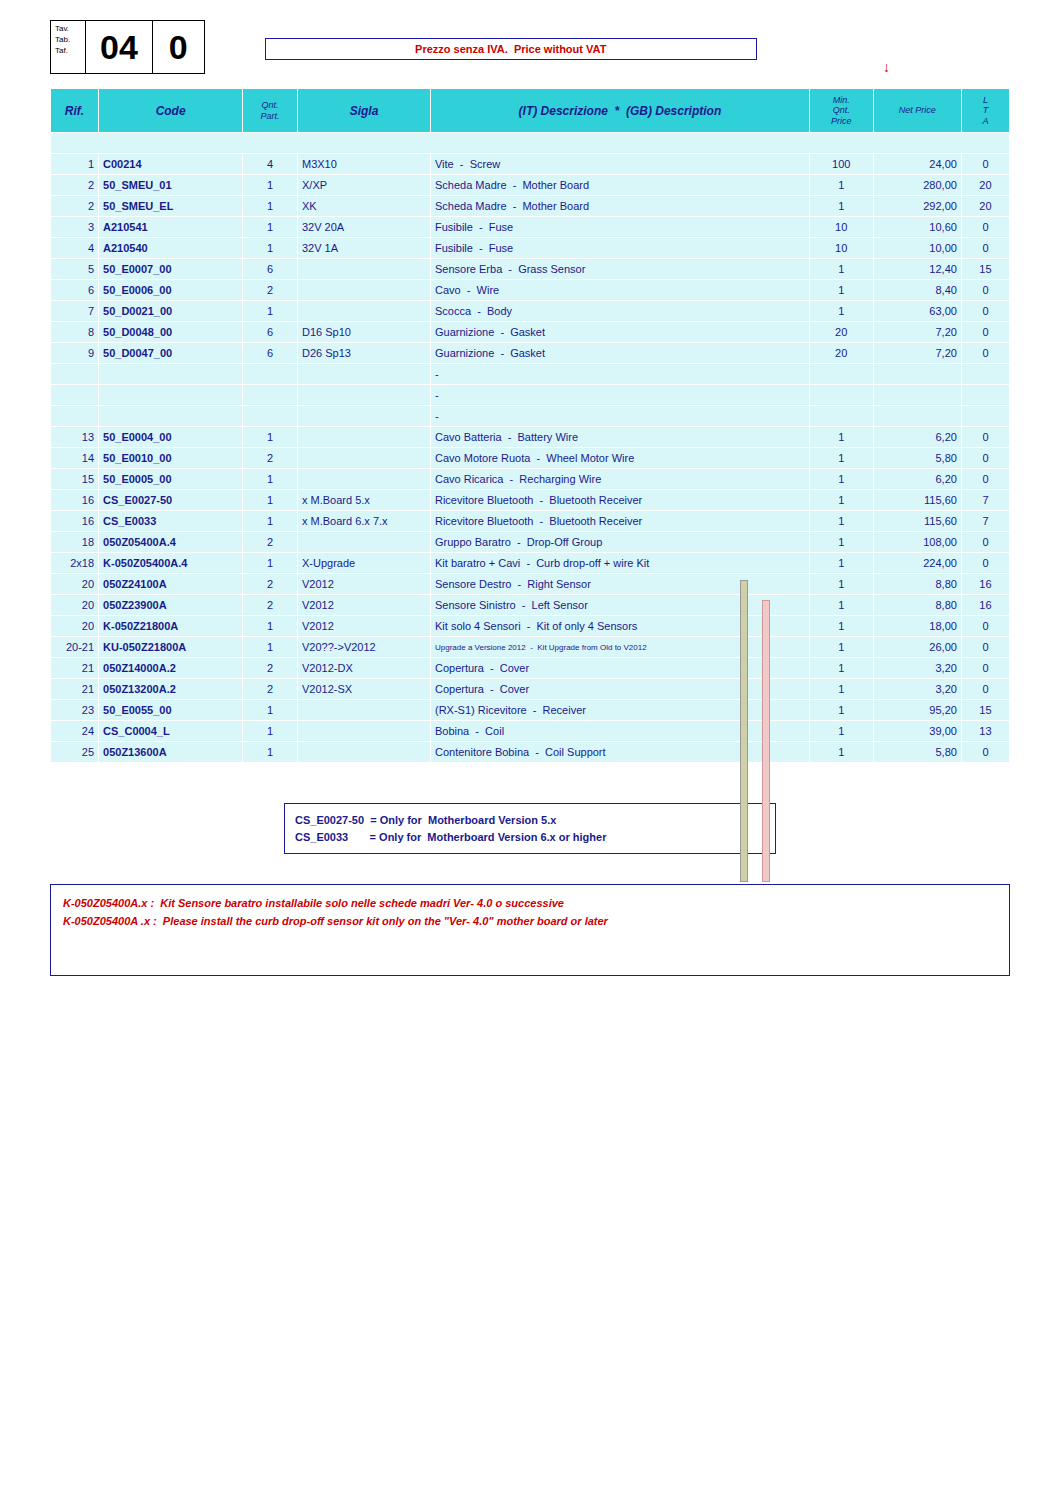Tav.
Tab.
Taf.
04
0
Prezzo senza IVA. Price without VAT
↓
| Rif. | Code | Qnt. Part. | Sigla | (IT) Descrizione * (GB) Description | Min. Qnt. Price | Net Price | L T A |
| --- | --- | --- | --- | --- | --- | --- | --- |
| 1 | C00214 | 4 | M3X10 | Vite - Screw | 100 | 24,00 | 0 |
| 2 | 50_SMEU_01 | 1 | X/XP | Scheda Madre - Mother Board | 1 | 280,00 | 20 |
| 2 | 50_SMEU_EL | 1 | XK | Scheda Madre - Mother Board | 1 | 292,00 | 20 |
| 3 | A210541 | 1 | 32V 20A | Fusibile - Fuse | 10 | 10,60 | 0 |
| 4 | A210540 | 1 | 32V 1A | Fusibile - Fuse | 10 | 10,00 | 0 |
| 5 | 50_E0007_00 | 6 | | Sensore Erba - Grass Sensor | 1 | 12,40 | 15 |
| 6 | 50_E0006_00 | 2 | | Cavo - Wire | 1 | 8,40 | 0 |
| 7 | 50_D0021_00 | 1 | | Scocca - Body | 1 | 63,00 | 0 |
| 8 | 50_D0048_00 | 6 | D16 Sp10 | Guarnizione - Gasket | 20 | 7,20 | 0 |
| 9 | 50_D0047_00 | 6 | D26 Sp13 | Guarnizione - Gasket | 20 | 7,20 | 0 |
| | | | | - | | | |
| | | | | - | | | |
| | | | | - | | | |
| 13 | 50_E0004_00 | 1 | | Cavo Batteria - Battery Wire | 1 | 6,20 | 0 |
| 14 | 50_E0010_00 | 2 | | Cavo Motore Ruota - Wheel Motor Wire | 1 | 5,80 | 0 |
| 15 | 50_E0005_00 | 1 | | Cavo Ricarica - Recharging Wire | 1 | 6,20 | 0 |
| 16 | CS_E0027-50 | 1 | x M.Board 5.x | Ricevitore Bluetooth - Bluetooth Receiver | 1 | 115,60 | 7 |
| 16 | CS_E0033 | 1 | x M.Board 6.x 7.x | Ricevitore Bluetooth - Bluetooth Receiver | 1 | 115,60 | 7 |
| 18 | 050Z05400A.4 | 2 | | Gruppo Baratro - Drop-Off Group | 1 | 108,00 | 0 |
| 2x18 | K-050Z05400A.4 | 1 | X-Upgrade | Kit baratro + Cavi - Curb drop-off + wire Kit | 1 | 224,00 | 0 |
| 20 | 050Z24100A | 2 | V2012 | Sensore Destro - Right Sensor | 1 | 8,80 | 16 |
| 20 | 050Z23900A | 2 | V2012 | Sensore Sinistro - Left Sensor | 1 | 8,80 | 16 |
| 20 | K-050Z21800A | 1 | V2012 | Kit solo 4 Sensori - Kit of only 4 Sensors | 1 | 18,00 | 0 |
| 20-21 | KU-050Z21800A | 1 | V20??->V2012 | Upgrade a Versione 2012 - Kit Upgrade from Old to V2012 | 1 | 26,00 | 0 |
| 21 | 050Z14000A.2 | 2 | V2012-DX | Copertura - Cover | 1 | 3,20 | 0 |
| 21 | 050Z13200A.2 | 2 | V2012-SX | Copertura - Cover | 1 | 3,20 | 0 |
| 23 | 50_E0055_00 | 1 | | (RX-S1) Ricevitore - Receiver | 1 | 95,20 | 15 |
| 24 | CS_C0004_L | 1 | | Bobina - Coil | 1 | 39,00 | 13 |
| 25 | 050Z13600A | 1 | | Contenitore Bobina - Coil Support | 1 | 5,80 | 0 |
CS_E0027-50 = Only for Motherboard Version 5.x
CS_E0033 = Only for Motherboard Version 6.x or higher
K-050Z05400A.x : Kit Sensore baratro installabile solo nelle schede madri Ver- 4.0 o successive
K-050Z05400A .x : Please install the curb drop-off sensor kit only on the "Ver- 4.0" mother board or later